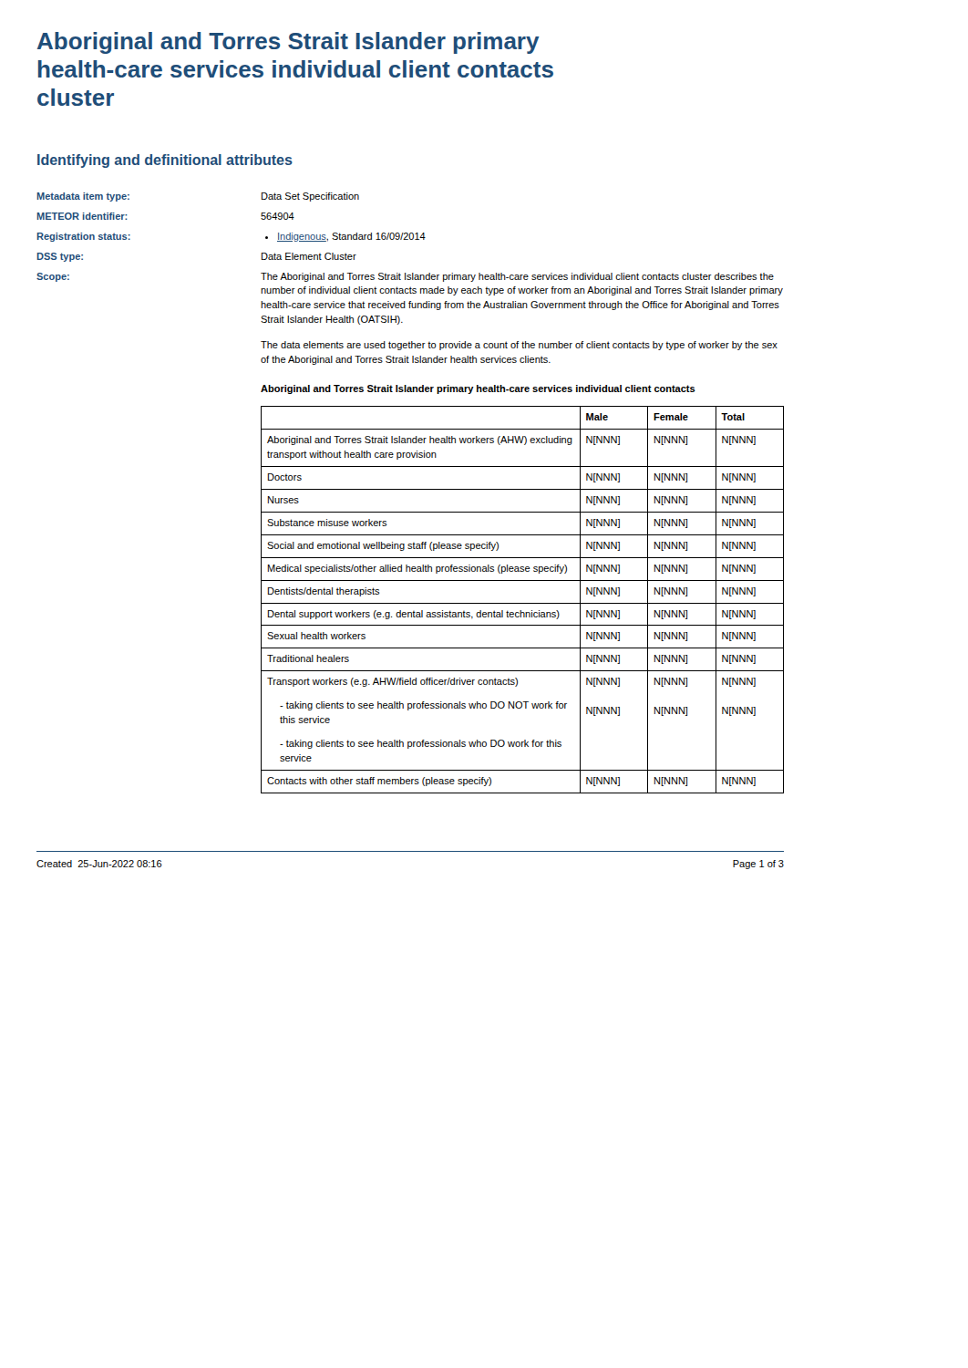Aboriginal and Torres Strait Islander primary
health-care services individual client contacts
cluster
Identifying and definitional attributes
| Metadata item type: | Data Set Specification |
| METEOR identifier: | 564904 |
| Registration status: | Indigenous , Standard 16/09/2014 |
| DSS type: | Data Element Cluster |
| Scope: | The Aboriginal and Torres Strait Islander primary health-care services individual client contacts cluster describes the number of individual client contacts made by each type of worker from an Aboriginal and Torres Strait Islander primary health-care service that received funding from the Australian Government through the Office for Aboriginal and Torres Strait Islander Health (OATSIH). The data elements are used together to provide a count of the number of client contacts by type of worker by the sex of the Aboriginal and Torres Strait Islander health services clients. Aboriginal and Torres Strait Islander primary health-care services individual client contacts / / Male / Female / Total / / --- / --- / --- / --- / / Aboriginal and Torres Strait Islander health workers (AHW) excluding transport without health care provision / N[NNN] / N[NNN] / N[NNN] / / Doctors / N[NNN] / N[NNN] / N[NNN] / / Nurses / N[NNN] / N[NNN] / N[NNN] / / Substance misuse workers / N[NNN] / N[NNN] / N[NNN] / / Social and emotional wellbeing staff (please specify) / N[NNN] / N[NNN] / N[NNN] / / Medical specialists/other allied health professionals (please specify) / N[NNN] / N[NNN] / N[NNN] / / Dentists/dental therapists / N[NNN] / N[NNN] / N[NNN] / / Dental support workers (e.g. dental assistants, dental technicians) / N[NNN] / N[NNN] / N[NNN] / / Sexual health workers / N[NNN] / N[NNN] / N[NNN] / / Traditional healers / N[NNN] / N[NNN] / N[NNN] / / Transport workers (e.g. AHW/field officer/driver contacts) - taking clients to see health professionals who DO NOT work for this service - taking clients to see health professionals who DO work for this service / N[NNN] N[NNN] / N[NNN] N[NNN] / N[NNN] N[NNN] / / Contacts with other staff members (please specify) / N[NNN] / N[NNN] / N[NNN] / |
Created 25-Jun-2022 08:16 Page 1 of 3